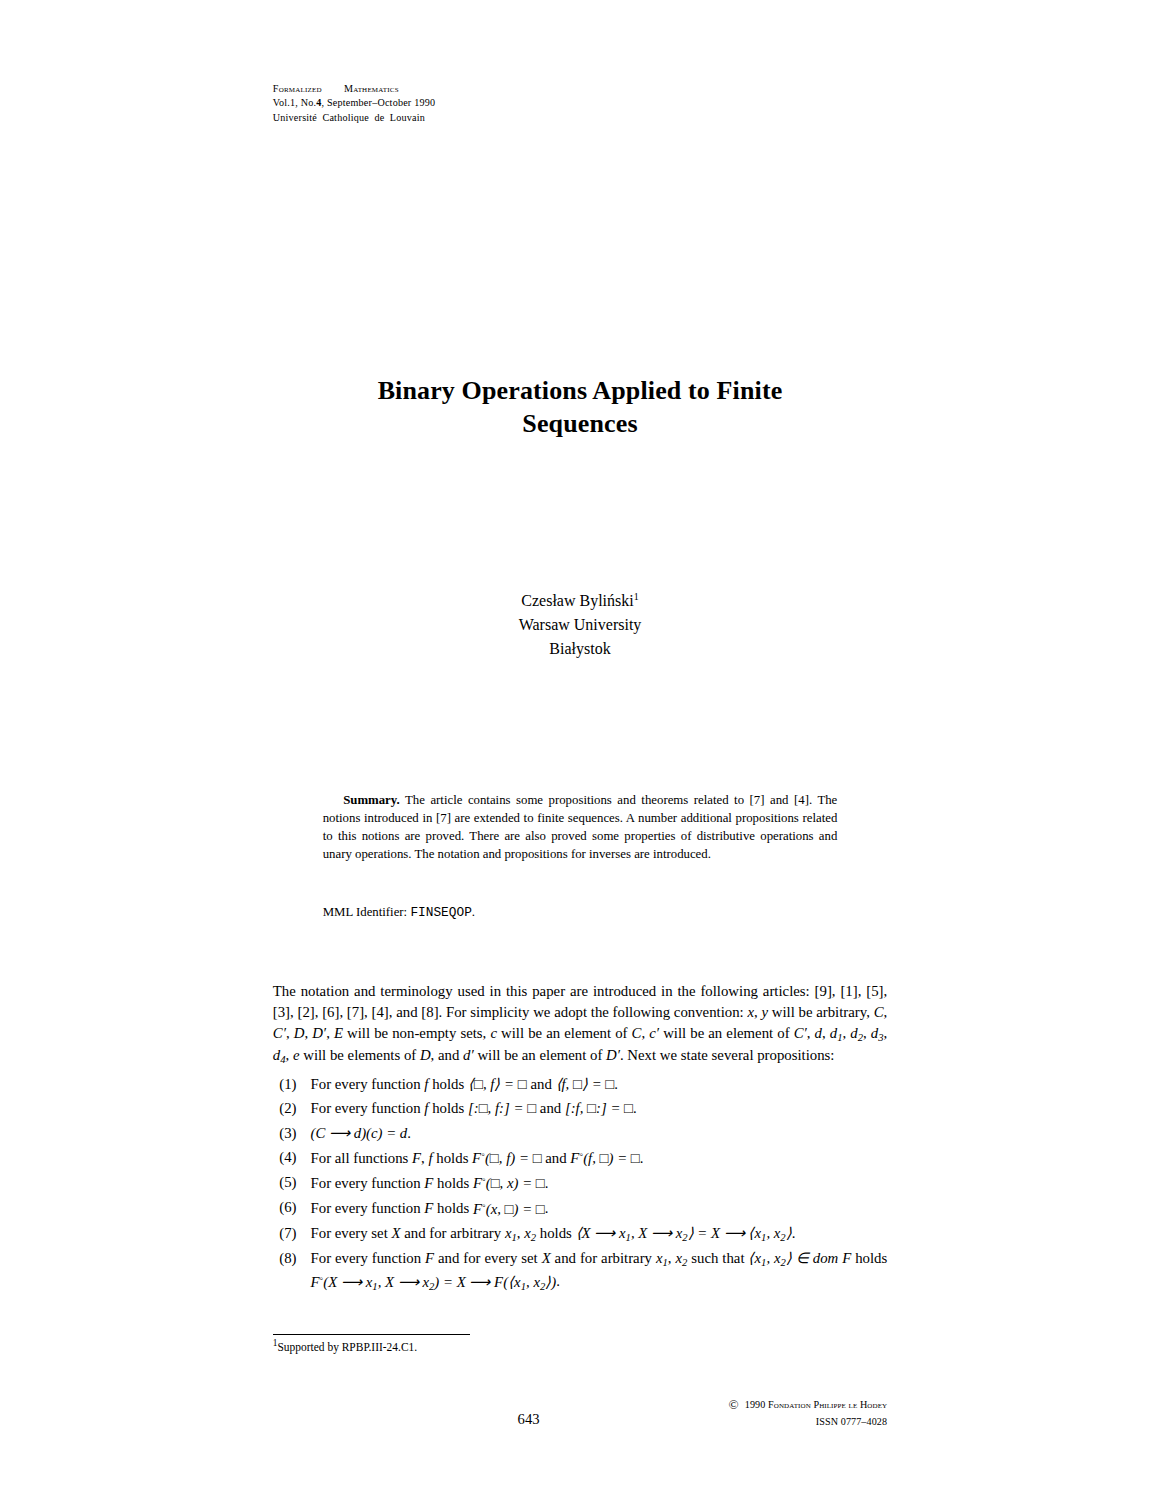Formalized Mathematics
Vol.1, No.4, September–October 1990
Université Catholique de Louvain
Binary Operations Applied to Finite
Sequences
Czesław Byliński1
Warsaw University
Białystok
Summary. The article contains some propositions and theorems related to [7] and [4]. The notions introduced in [7] are extended to finite sequences. A number additional propositions related to this notions are proved. There are also proved some properties of distributive operations and unary operations. The notation and propositions for inverses are introduced.
MML Identifier: FINSEQOP.
The notation and terminology used in this paper are introduced in the following articles: [9], [1], [5], [3], [2], [6], [7], [4], and [8]. For simplicity we adopt the following convention: x, y will be arbitrary, C, C′, D, D′, E will be non-empty sets, c will be an element of C, c′ will be an element of C′, d, d1, d2, d3, d4, e will be elements of D, and d′ will be an element of D′. Next we state several propositions:
(1) For every function f holds ⟨□, f⟩ = □ and ⟨f, □⟩ = □.
(2) For every function f holds [:□, f:] = □ and [:f, □:] = □.
(3)(C ⟶ d)(c) = d.
(4) For all functions F, f holds F◦(□, f) = □ and F◦(f, □) = □.
(5) For every function F holds F◦(□, x) = □.
(6) For every function F holds F◦(x, □) = □.
(7) For every set X and for arbitrary x1, x2 holds ⟨X ⟶ x1, X ⟶ x2⟩ = X ⟶ ⟨x1, x2⟩.
(8) For every function F and for every set X and for arbitrary x1, x2 such that ⟨x1, x2⟩ ∈ dom F holds F◦(X ⟶ x1, X ⟶ x2) = X ⟶ F(⟨x1, x2⟩).
1Supported by RPBP.III-24.C1.
643
© 1990 Fondation Philippe le Hodey
ISSN 0777–4028